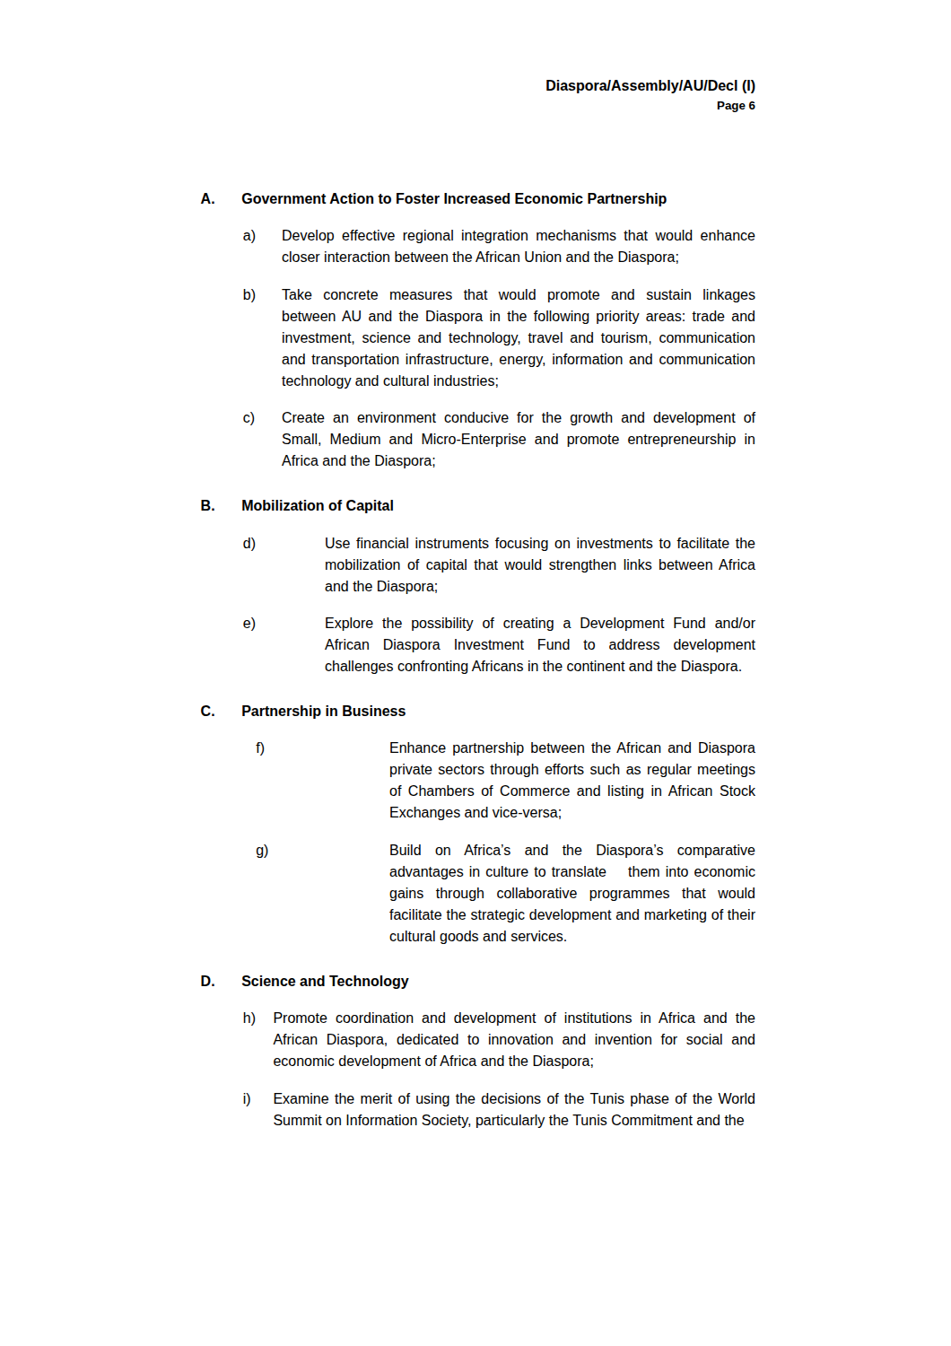Diaspora/Assembly/AU/Decl (I)
Page 6
A. Government Action to Foster Increased Economic Partnership
a) Develop effective regional integration mechanisms that would enhance closer interaction between the African Union and the Diaspora;
b) Take concrete measures that would promote and sustain linkages between AU and the Diaspora in the following priority areas: trade and investment, science and technology, travel and tourism, communication and transportation infrastructure, energy, information and communication technology and cultural industries;
c) Create an environment conducive for the growth and development of Small, Medium and Micro-Enterprise and promote entrepreneurship in Africa and the Diaspora;
B. Mobilization of Capital
d) Use financial instruments focusing on investments to facilitate the mobilization of capital that would strengthen links between Africa and the Diaspora;
e) Explore the possibility of creating a Development Fund and/or African Diaspora Investment Fund to address development challenges confronting Africans in the continent and the Diaspora.
C. Partnership in Business
f) Enhance partnership between the African and Diaspora private sectors through efforts such as regular meetings of Chambers of Commerce and listing in African Stock Exchanges and vice-versa;
g) Build on Africa’s and the Diaspora’s comparative advantages in culture to translate them into economic gains through collaborative programmes that would facilitate the strategic development and marketing of their cultural goods and services.
D. Science and Technology
h) Promote coordination and development of institutions in Africa and the African Diaspora, dedicated to innovation and invention for social and economic development of Africa and the Diaspora;
i) Examine the merit of using the decisions of the Tunis phase of the World Summit on Information Society, particularly the Tunis Commitment and the